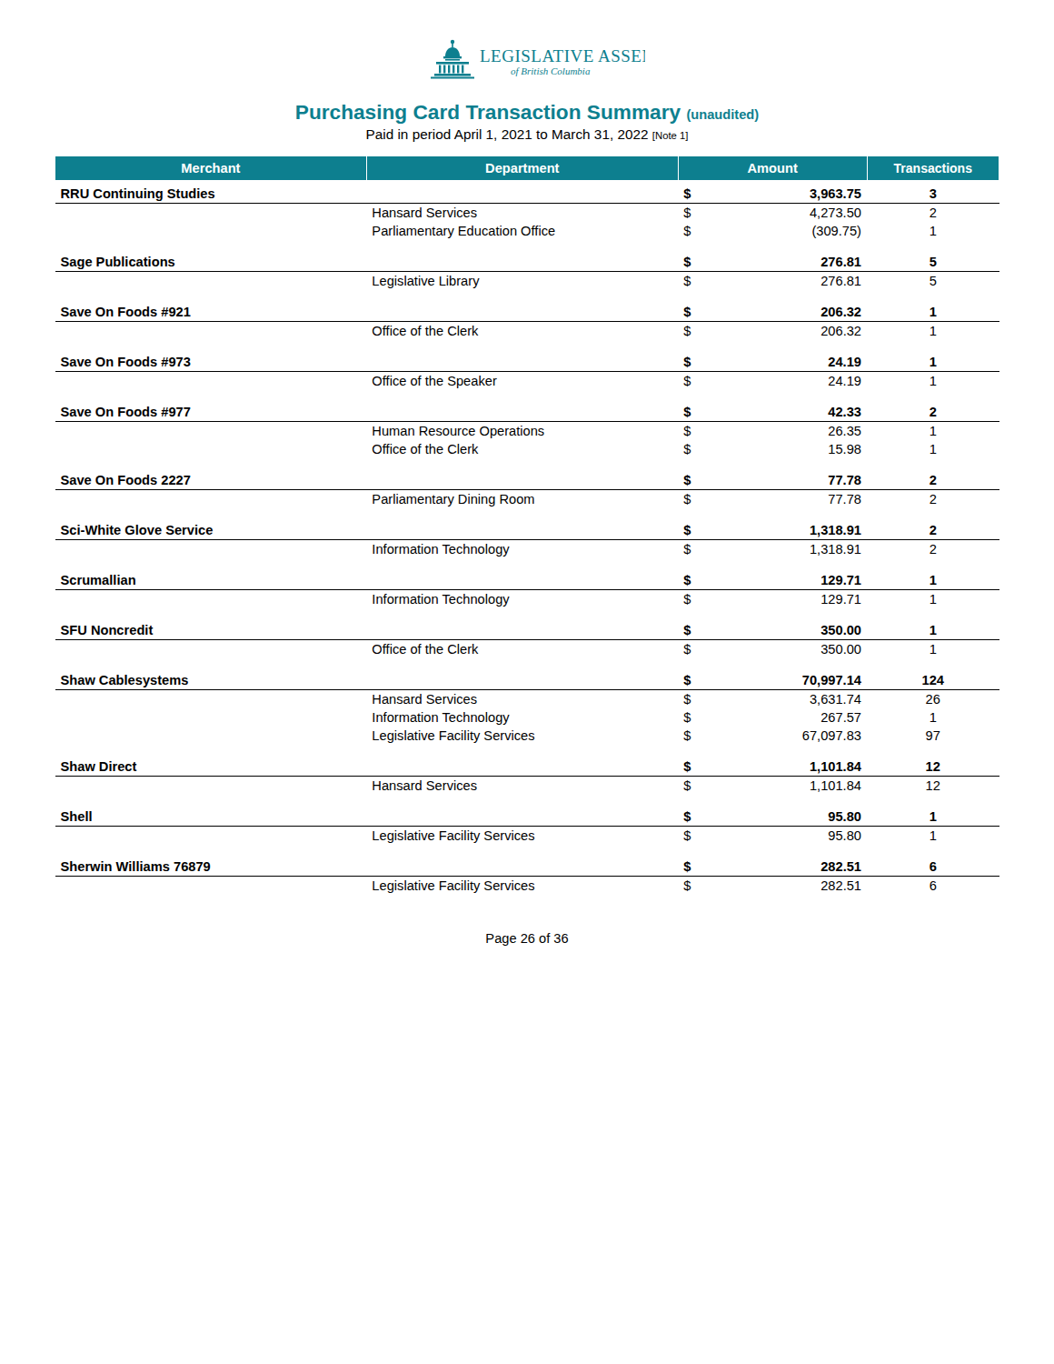LEGISLATIVE ASSEMBLY of British Columbia
Purchasing Card Transaction Summary (unaudited)
Paid in period April 1, 2021 to March 31, 2022 [Note 1]
| Merchant | Department | Amount | Transactions |
| --- | --- | --- | --- |
| RRU Continuing Studies | | $ | 3,963.75 | 3 |
| | Hansard Services | $ | 4,273.50 | 2 |
| | Parliamentary Education Office | $ | (309.75) | 1 |
| Sage Publications | | $ | 276.81 | 5 |
| | Legislative Library | $ | 276.81 | 5 |
| Save On Foods #921 | | $ | 206.32 | 1 |
| | Office of the Clerk | $ | 206.32 | 1 |
| Save On Foods #973 | | $ | 24.19 | 1 |
| | Office of the Speaker | $ | 24.19 | 1 |
| Save On Foods #977 | | $ | 42.33 | 2 |
| | Human Resource Operations | $ | 26.35 | 1 |
| | Office of the Clerk | $ | 15.98 | 1 |
| Save On Foods 2227 | | $ | 77.78 | 2 |
| | Parliamentary Dining Room | $ | 77.78 | 2 |
| Sci-White Glove Service | | $ | 1,318.91 | 2 |
| | Information Technology | $ | 1,318.91 | 2 |
| Scrumallian | | $ | 129.71 | 1 |
| | Information Technology | $ | 129.71 | 1 |
| SFU Noncredit | | $ | 350.00 | 1 |
| | Office of the Clerk | $ | 350.00 | 1 |
| Shaw Cablesystems | | $ | 70,997.14 | 124 |
| | Hansard Services | $ | 3,631.74 | 26 |
| | Information Technology | $ | 267.57 | 1 |
| | Legislative Facility Services | $ | 67,097.83 | 97 |
| Shaw Direct | | $ | 1,101.84 | 12 |
| | Hansard Services | $ | 1,101.84 | 12 |
| Shell | | $ | 95.80 | 1 |
| | Legislative Facility Services | $ | 95.80 | 1 |
| Sherwin Williams 76879 | | $ | 282.51 | 6 |
| | Legislative Facility Services | $ | 282.51 | 6 |
Page 26 of 36